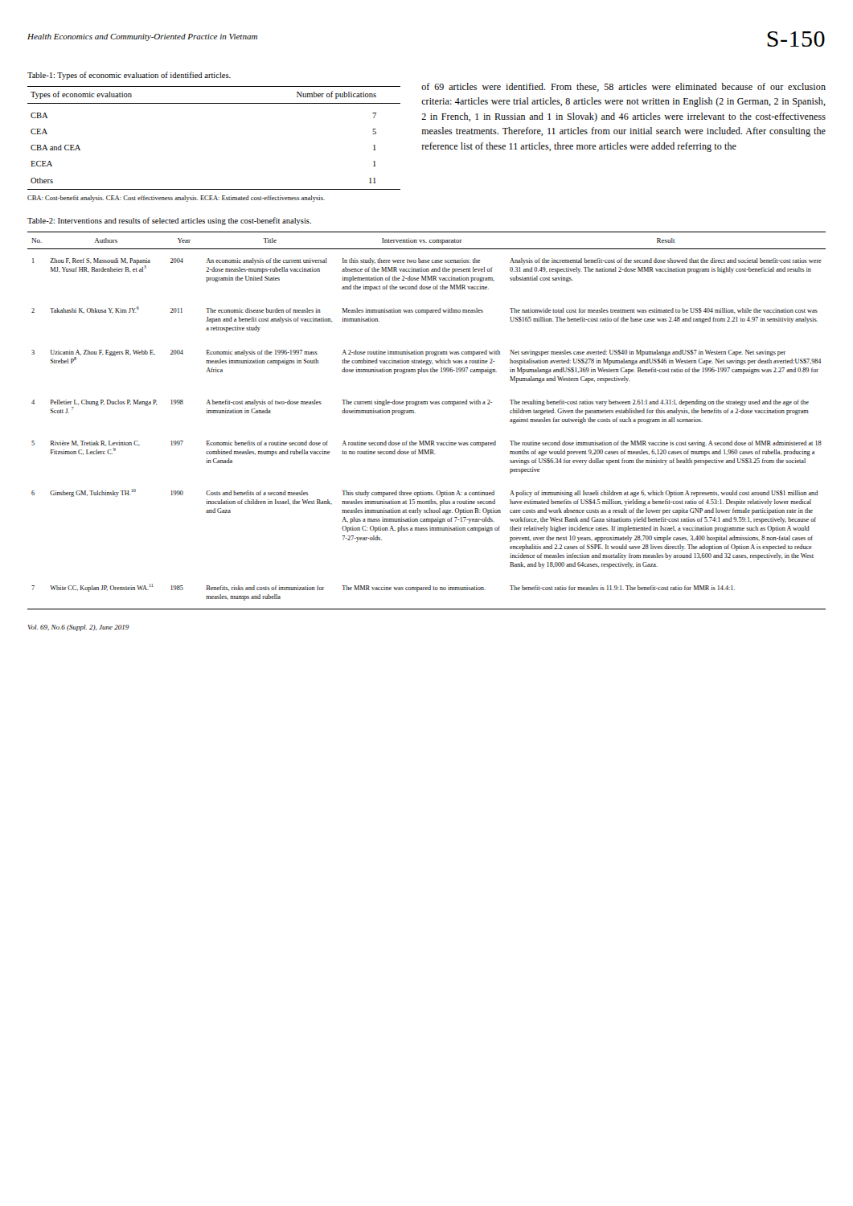Health Economics and Community-Oriented Practice in Vietnam
S-150
Table-1: Types of economic evaluation of identified articles.
| Types of economic evaluation | Number of publications |
| --- | --- |
| CBA | 7 |
| CEA | 5 |
| CBA and CEA | 1 |
| ECEA | 1 |
| Others | 11 |
CBA: Cost-benefit analysis. CEA: Cost effectiveness analysis. ECEA: Estimated cost-effectiveness analysis.
of 69 articles were identified. From these, 58 articles were eliminated because of our exclusion criteria: 4articles were trial articles, 8 articles were not written in English (2 in German, 2 in Spanish, 2 in French, 1 in Russian and 1 in Slovak) and 46 articles were irrelevant to the cost-effectiveness measles treatments. Therefore, 11 articles from our initial search were included. After consulting the reference list of these 11 articles, three more articles were added referring to the
Table-2: Interventions and results of selected articles using the cost-benefit analysis.
| No. | Authors | Year | Title | Intervention vs. comparator | Result |
| --- | --- | --- | --- | --- | --- |
| 1 | Zhou F, Reef S, Massoudi M, Papania MJ, Yusuf HR, Bardenheier B, et al 3 | 2004 | An economic analysis of the current universal 2-dose measles-mumps-rubella vaccination programin the United States | In this study, there were two base case scenarios: the absence of the MMR vaccination and the present level of implementation of the 2-dose MMR vaccination program, and the impact of the second dose of the MMR vaccine. | Analysis of the incremental benefit-cost of the second dose showed that the direct and societal benefit-cost ratios were 0.31 and 0.49, respectively. The national 2-dose MMR vaccination program is highly cost-beneficial and results in substantial cost savings. |
| 2 | Takahashi K, Ohkusa Y, Kim JY. 6 | 2011 | The economic disease burden of measles in Japan and a benefit cost analysis of vaccination, a retrospective study | Measles immunisation was compared withno measles immunisation. | The nationwide total cost for measles treatment was estimated to be US$ 404 million, while the vaccination cost was US$165 million. The benefit-cost ratio of the base case was 2.48 and ranged from 2.21 to 4.97 in sensitivity analysis. |
| 3 | Uzicanin A, Zhou F, Eggers R, Webb E, Strebel P 8 | 2004 | Economic analysis of the 1996-1997 mass measles immunization campaigns in South Africa | A 2-dose routine immunisation program was compared with the combined vaccination strategy, which was a routine 2-dose immunisation program plus the 1996-1997 campaign. | Net savingsper measles case averted: US$40 in Mpumalanga andUS$7 in Western Cape. Net savings per hospitalisation averted: US$278 in Mpumalanga andUS$46 in Western Cape. Net savings per death averted:US$7,984 in Mpumalanga andUS$1,369 in Western Cape. Benefit-cost ratio of the 1996-1997 campaigns was 2.27 and 0.89 for Mpumalanga and Western Cape, respectively. |
| 4 | Pelletier L, Chung P, Duclos P, Manga P, Scott J. 7 | 1998 | A benefit-cost analysis of two-dose measles immunization in Canada | The current single-dose program was compared with a 2-doseimmunisation program. | The resulting benefit-cost ratios vary between 2.61:l and 4.31:l, depending on the strategy used and the age of the children targeted. Given the parameters established for this analysis, the benefits of a 2-dose vaccination program against measles far outweigh the costs of such a program in all scenarios. |
| 5 | Rivière M, Tretiak R, Levinton C, Fitzsimon C, Leclerc C. 9 | 1997 | Economic benefits of a routine second dose of combined measles, mumps and rubella vaccine in Canada | A routine second dose of the MMR vaccine was compared to no routine second dose of MMR. | The routine second dose immunisation of the MMR vaccine is cost saving. A second dose of MMR administered at 18 months of age would prevent 9,200 cases of measles, 6,120 cases of mumps and 1,960 cases of rubella, producing a savings of US$6.34 for every dollar spent from the ministry of health perspective and US$3.25 from the societal perspective |
| 6 | Ginsberg GM, Tulchinsky TH. 10 | 1990 | Costs and benefits of a second measles inoculation of children in Israel, the West Bank, and Gaza | This study compared three options. Option A: a continued measles immunisation at 15 months, plus a routine second measles immunisation at early school age. Option B: Option A, plus a mass immunisation campaign of 7-17-year-olds. Option C: Option A, plus a mass immunisation campaign of 7-27-year-olds. | A policy of immunising all Israeli children at age 6, which Option A represents, would cost around US$1 million and have estimated benefits of US$4.5 million, yielding a benefit-cost ratio of 4.53:1. Despite relatively lower medical care costs and work absence costs as a result of the lower per capita GNP and lower female participation rate in the workforce, the West Bank and Gaza situations yield benefit-cost ratios of 5.74:1 and 9.59:1, respectively, because of their relatively higher incidence rates. If implemented in Israel, a vaccination programme such as Option A would prevent, over the next 10 years, approximately 28,700 simple cases, 3,400 hospital admissions, 8 non-fatal cases of encephalitis and 2.2 cases of SSPE. It would save 28 lives directly. The adoption of Option A is expected to reduce incidence of measles infection and mortality from measles by around 13,600 and 32 cases, respectively, in the West Bank, and by 18,000 and 64cases, respectively, in Gaza. |
| 7 | White CC, Koplan JP, Orenstein WA. 11 | 1985 | Benefits, risks and costs of immunization for measles, mumps and rubella | The MMR vaccine was compared to no immunisation. | The benefit-cost ratio for measles is 11.9:1. The benefit-cost ratio for MMR is 14.4:1. |
Vol. 69, No.6 (Suppl. 2), June 2019